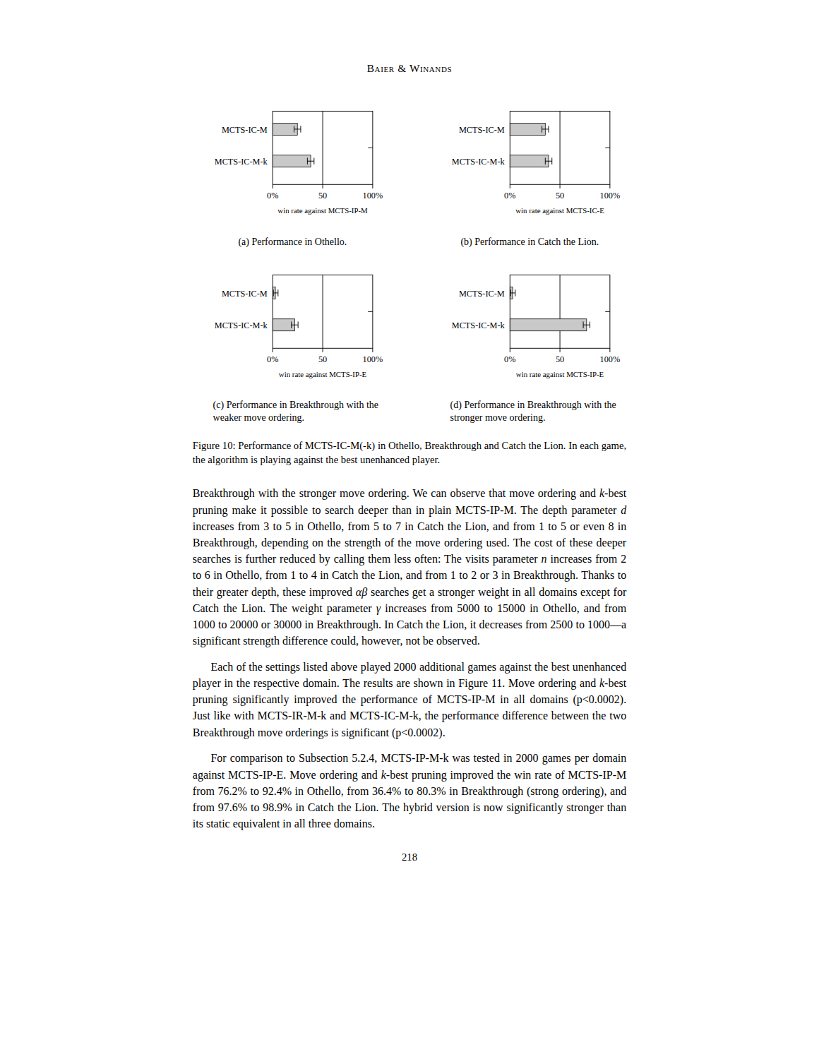Baier & Winands
MCTS-IC-M MCTS-IC-M-k 0% 50 100% win rate against MCTS-IP-M
(a) Performance in Othello.
MCTS-IC-M MCTS-IC-M-k 0% 50 100% win rate against MCTS-IC-E
(b) Performance in Catch the Lion.
MCTS-IC-M MCTS-IC-M-k 0% 50 100% win rate against MCTS-IP-E
(c) Performance in Breakthrough with the weaker move ordering.
MCTS-IC-M MCTS-IC-M-k 0% 50 100% win rate against MCTS-IP-E
(d) Performance in Breakthrough with the stronger move ordering.
Figure 10: Performance of MCTS-IC-M(-k) in Othello, Breakthrough and Catch the Lion. In each game, the algorithm is playing against the best unenhanced player.
Breakthrough with the stronger move ordering. We can observe that move ordering and k-best pruning make it possible to search deeper than in plain MCTS-IP-M. The depth parameter d increases from 3 to 5 in Othello, from 5 to 7 in Catch the Lion, and from 1 to 5 or even 8 in Breakthrough, depending on the strength of the move ordering used. The cost of these deeper searches is further reduced by calling them less often: The visits parameter n increases from 2 to 6 in Othello, from 1 to 4 in Catch the Lion, and from 1 to 2 or 3 in Breakthrough. Thanks to their greater depth, these improved αβ searches get a stronger weight in all domains except for Catch the Lion. The weight parameter γ increases from 5000 to 15000 in Othello, and from 1000 to 20000 or 30000 in Breakthrough. In Catch the Lion, it decreases from 2500 to 1000—a significant strength difference could, however, not be observed.
Each of the settings listed above played 2000 additional games against the best unenhanced player in the respective domain. The results are shown in Figure 11. Move ordering and k-best pruning significantly improved the performance of MCTS-IP-M in all domains (p<0.0002). Just like with MCTS-IR-M-k and MCTS-IC-M-k, the performance difference between the two Breakthrough move orderings is significant (p<0.0002).
For comparison to Subsection 5.2.4, MCTS-IP-M-k was tested in 2000 games per domain against MCTS-IP-E. Move ordering and k-best pruning improved the win rate of MCTS-IP-M from 76.2% to 92.4% in Othello, from 36.4% to 80.3% in Breakthrough (strong ordering), and from 97.6% to 98.9% in Catch the Lion. The hybrid version is now significantly stronger than its static equivalent in all three domains.
218